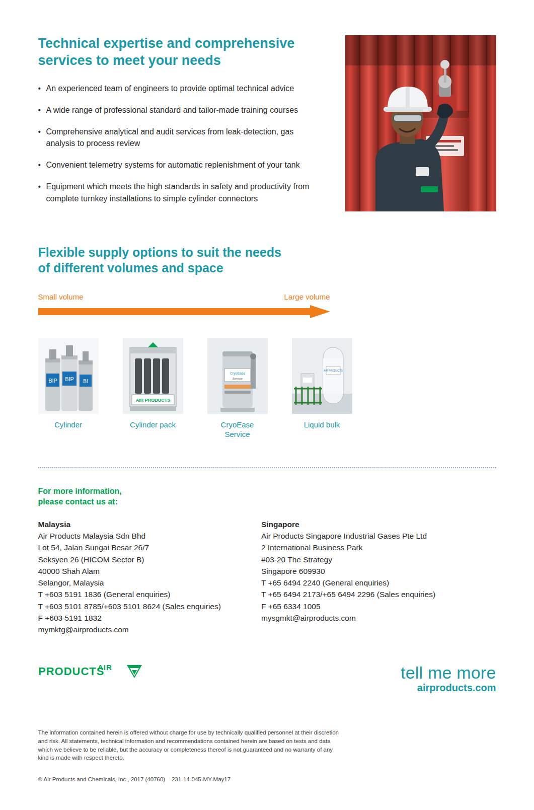Technical expertise and comprehensive
services to meet your needs
An experienced team of engineers to provide optimal technical advice
A wide range of professional standard and tailor-made training courses
Comprehensive analytical and audit services from leak-detection, gas analysis to process review
Convenient telemetry systems for automatic replenishment of your tank
Equipment which meets the high standards in safety and productivity from complete turnkey installations to simple cylinder connectors
Flexible supply options to suit the needs
of different volumes and space
Small volume Large volume
BIP BIP BI
Cylinder
AIR PRODUCTS
Cylinder pack
CryoEase Service
CryoEase
Service
AIR PRODUCTS
Liquid bulk
For more information,
please contact us at:
Malaysia
Air Products Malaysia Sdn Bhd
Lot 54, Jalan Sungai Besar 26/7
Seksyen 26 (HICOM Sector B)
40000 Shah Alam
Selangor, Malaysia
T +603 5191 1836 (General enquiries)
T +603 5101 8785/+603 5101 8624 (Sales enquiries)
F +603 5191 1832
mymktg@airproducts.com
Singapore
Air Products Singapore Industrial Gases Pte Ltd
2 International Business Park
#03-20 The Strategy
Singapore 609930
T +65 6494 2240 (General enquiries)
T +65 6494 2173/+65 6494 2296 (Sales enquiries)
F +65 6334 1005
mysgmkt@airproducts.com
PRODUCTS AIR
tell me more
airproducts.com
The information contained herein is offered without charge for use by technically qualified personnel at their discretion and risk. All statements, technical information and recommendations contained herein are based on tests and data which we believe to be reliable, but the accuracy or completeness thereof is not guaranteed and no warranty of any kind is made with respect thereto.
© Air Products and Chemicals, Inc., 2017 (40760) 231-14-045-MY-May17